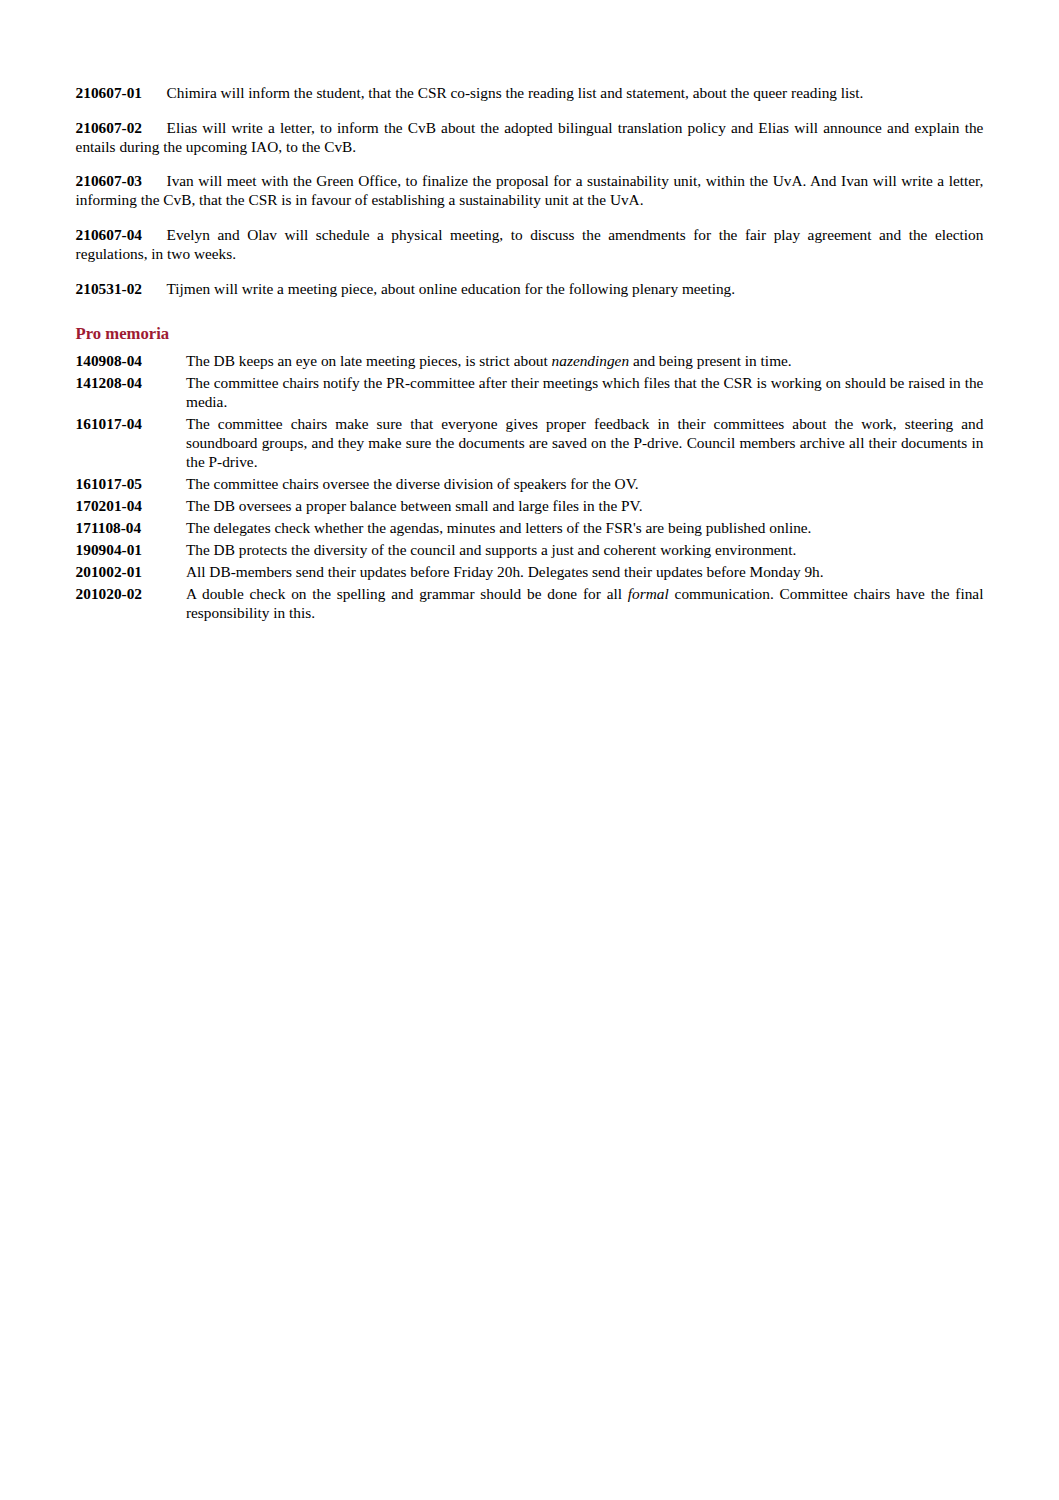210607-01 Chimira will inform the student, that the CSR co-signs the reading list and statement, about the queer reading list.
210607-02 Elias will write a letter, to inform the CvB about the adopted bilingual translation policy and Elias will announce and explain the entails during the upcoming IAO, to the CvB.
210607-03 Ivan will meet with the Green Office, to finalize the proposal for a sustainability unit, within the UvA. And Ivan will write a letter, informing the CvB, that the CSR is in favour of establishing a sustainability unit at the UvA.
210607-04 Evelyn and Olav will schedule a physical meeting, to discuss the amendments for the fair play agreement and the election regulations, in two weeks.
210531-02 Tijmen will write a meeting piece, about online education for the following plenary meeting.
Pro memoria
| 140908-04 | The DB keeps an eye on late meeting pieces, is strict about nazendingen and being present in time. |
| 141208-04 | The committee chairs notify the PR-committee after their meetings which files that the CSR is working on should be raised in the media. |
| 161017-04 | The committee chairs make sure that everyone gives proper feedback in their committees about the work, steering and soundboard groups, and they make sure the documents are saved on the P-drive. Council members archive all their documents in the P-drive. |
| 161017-05 | The committee chairs oversee the diverse division of speakers for the OV. |
| 170201-04 | The DB oversees a proper balance between small and large files in the PV. |
| 171108-04 | The delegates check whether the agendas, minutes and letters of the FSR's are being published online. |
| 190904-01 | The DB protects the diversity of the council and supports a just and coherent working environment. |
| 201002-01 | All DB-members send their updates before Friday 20h. Delegates send their updates before Monday 9h. |
| 201020-02 | A double check on the spelling and grammar should be done for all formal communication. Committee chairs have the final responsibility in this. |